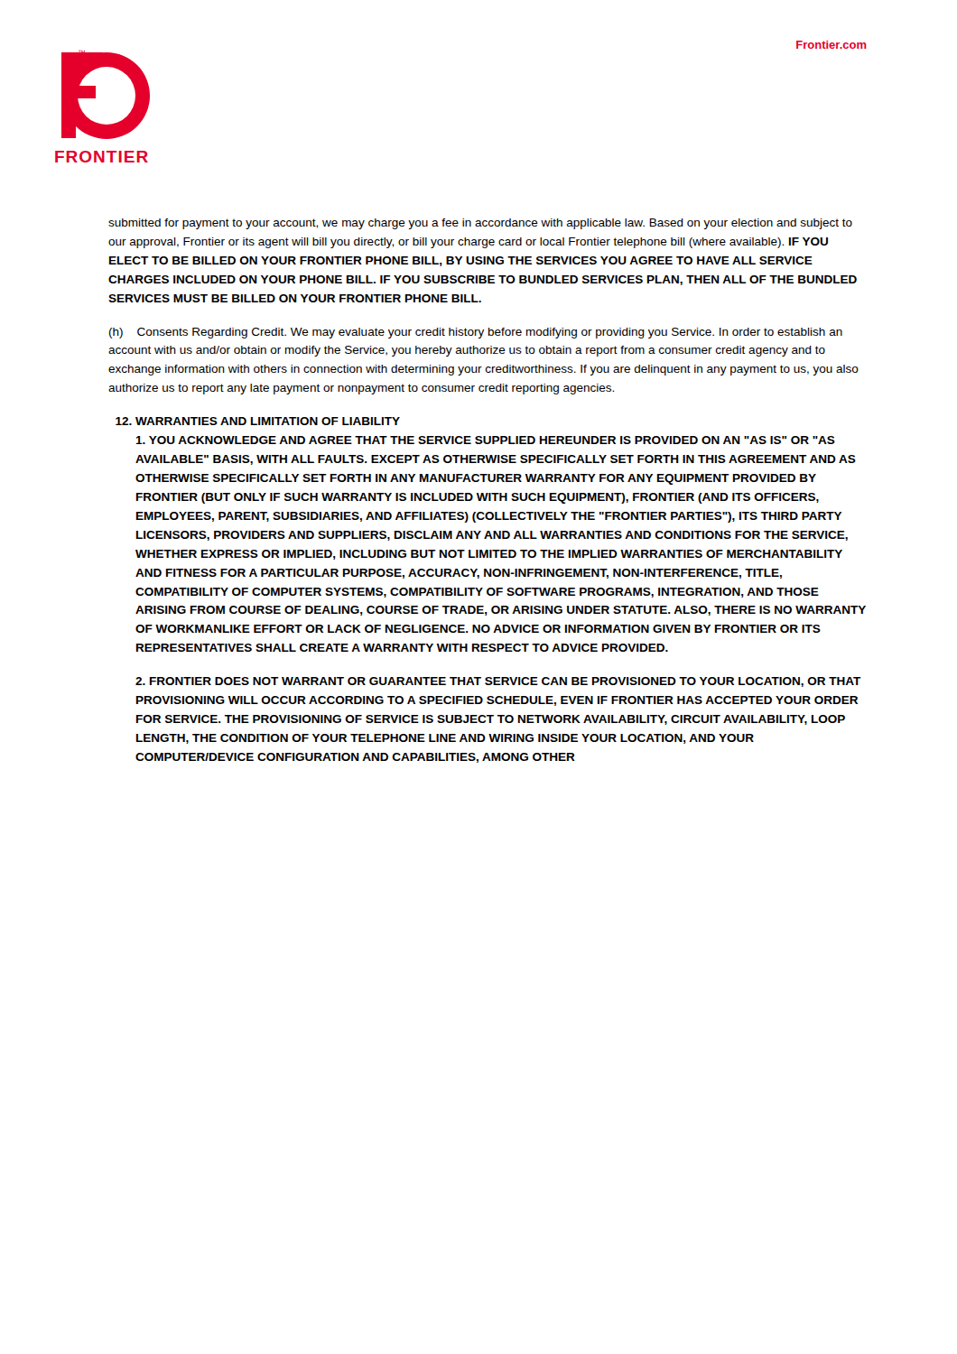Frontier.com
FRONTIER ™
submitted for payment to your account, we may charge you a fee in accordance with applicable law. Based on your election and subject to our approval, Frontier or its agent will bill you directly, or bill your charge card or local Frontier telephone bill (where available). IF YOU ELECT TO BE BILLED ON YOUR FRONTIER PHONE BILL, BY USING THE SERVICES YOU AGREE TO HAVE ALL SERVICE CHARGES INCLUDED ON YOUR PHONE BILL. IF YOU SUBSCRIBE TO BUNDLED SERVICES PLAN, THEN ALL OF THE BUNDLED SERVICES MUST BE BILLED ON YOUR FRONTIER PHONE BILL.
(h) Consents Regarding Credit. We may evaluate your credit history before modifying or providing you Service. In order to establish an account with us and/or obtain or modify the Service, you hereby authorize us to obtain a report from a consumer credit agency and to exchange information with others in connection with determining your creditworthiness. If you are delinquent in any payment to us, you also authorize us to report any late payment or nonpayment to consumer credit reporting agencies.
WARRANTIES AND LIMITATION OF LIABILITY
1. YOU ACKNOWLEDGE AND AGREE THAT THE SERVICE SUPPLIED HEREUNDER IS PROVIDED ON AN "AS IS" OR "AS AVAILABLE" BASIS, WITH ALL FAULTS. EXCEPT AS OTHERWISE SPECIFICALLY SET FORTH IN THIS AGREEMENT AND AS OTHERWISE SPECIFICALLY SET FORTH IN ANY MANUFACTURER WARRANTY FOR ANY EQUIPMENT PROVIDED BY FRONTIER (BUT ONLY IF SUCH WARRANTY IS INCLUDED WITH SUCH EQUIPMENT), FRONTIER (AND ITS OFFICERS, EMPLOYEES, PARENT, SUBSIDIARIES, AND AFFILIATES) (COLLECTIVELY THE "FRONTIER PARTIES"), ITS THIRD PARTY LICENSORS, PROVIDERS AND SUPPLIERS, DISCLAIM ANY AND ALL WARRANTIES AND CONDITIONS FOR THE SERVICE, WHETHER EXPRESS OR IMPLIED, INCLUDING BUT NOT LIMITED TO THE IMPLIED WARRANTIES OF MERCHANTABILITY AND FITNESS FOR A PARTICULAR PURPOSE, ACCURACY, NON-INFRINGEMENT, NON-INTERFERENCE, TITLE, COMPATIBILITY OF COMPUTER SYSTEMS, COMPATIBILITY OF SOFTWARE PROGRAMS, INTEGRATION, AND THOSE ARISING FROM COURSE OF DEALING, COURSE OF TRADE, OR ARISING UNDER STATUTE. ALSO, THERE IS NO WARRANTY OF WORKMANLIKE EFFORT OR LACK OF NEGLIGENCE. NO ADVICE OR INFORMATION GIVEN BY FRONTIER OR ITS REPRESENTATIVES SHALL CREATE A WARRANTY WITH RESPECT TO ADVICE PROVIDED.
2. FRONTIER DOES NOT WARRANT OR GUARANTEE THAT SERVICE CAN BE PROVISIONED TO YOUR LOCATION, OR THAT PROVISIONING WILL OCCUR ACCORDING TO A SPECIFIED SCHEDULE, EVEN IF FRONTIER HAS ACCEPTED YOUR ORDER FOR SERVICE. THE PROVISIONING OF SERVICE IS SUBJECT TO NETWORK AVAILABILITY, CIRCUIT AVAILABILITY, LOOP LENGTH, THE CONDITION OF YOUR TELEPHONE LINE AND WIRING INSIDE YOUR LOCATION, AND YOUR COMPUTER/DEVICE CONFIGURATION AND CAPABILITIES, AMONG OTHER